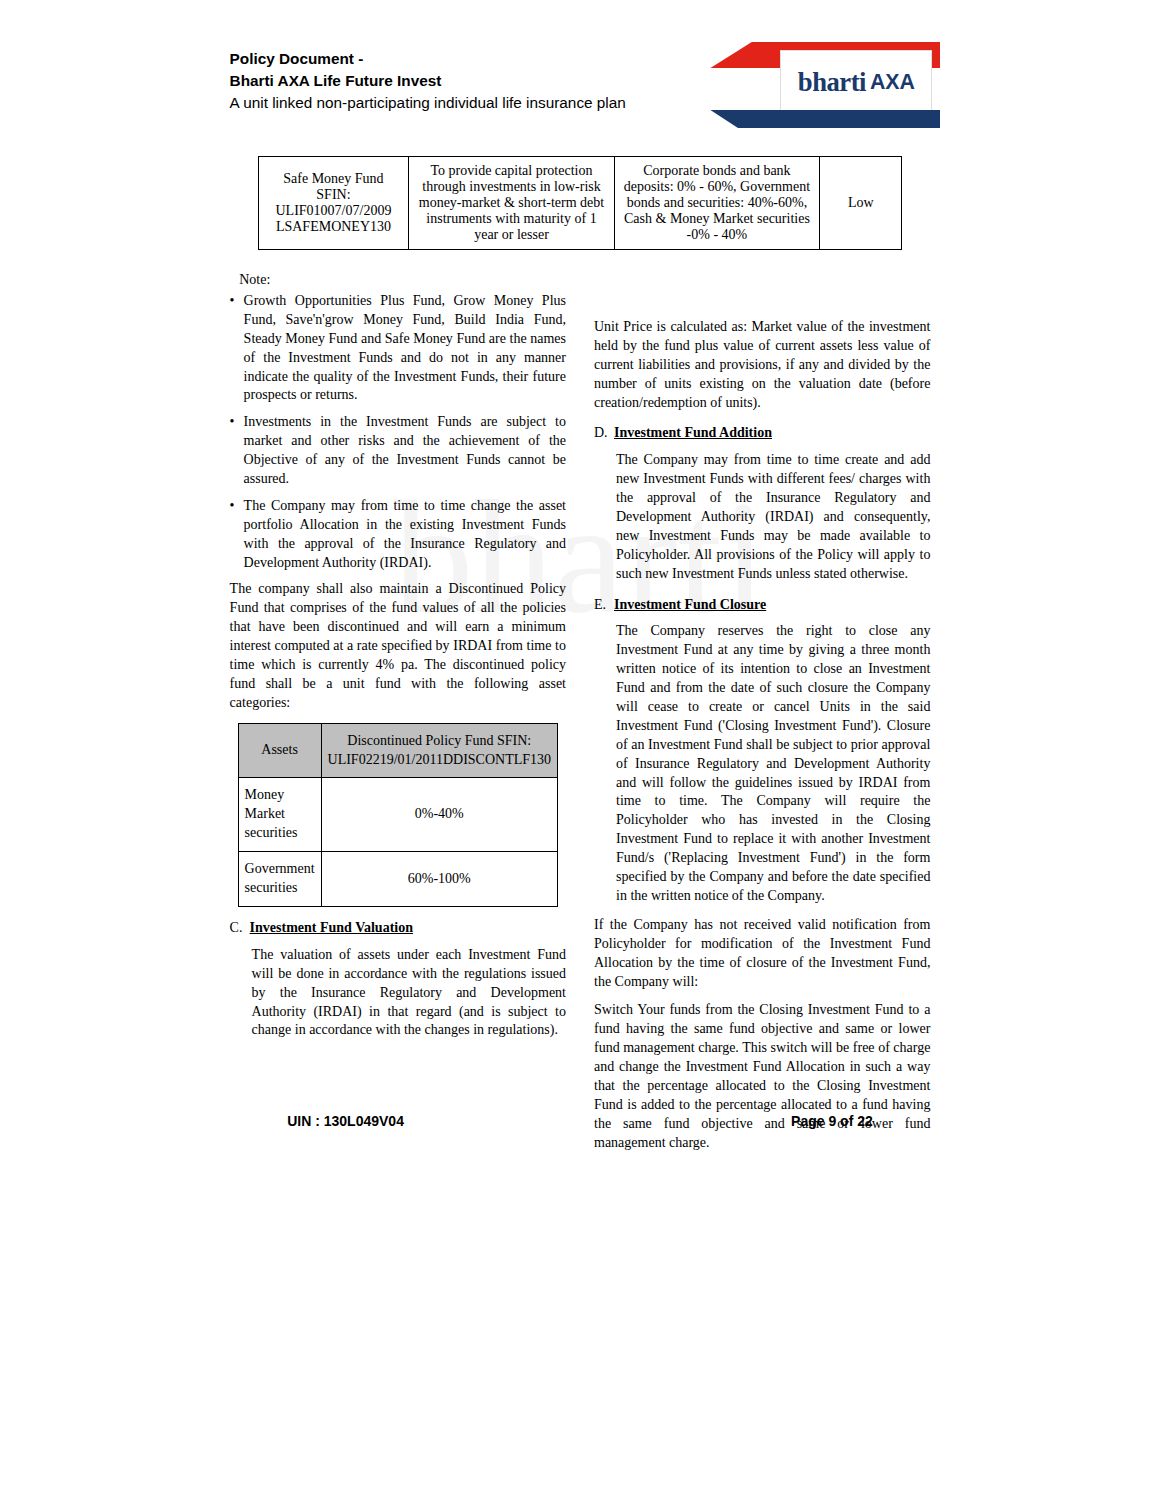bharti
Policy Document -
Bharti AXA Life Future Invest
A unit linked non-participating individual life insurance plan
bharti AXA
| Safe Money Fund SFIN: ULIF01007/07/2009 LSAFEMONEY130 | To provide capital protection through investments in low-risk money-market & short-term debt instruments with maturity of 1 year or lesser | Corporate bonds and bank deposits: 0% - 60%, Government bonds and securities: 40%-60%, Cash & Money Market securities -0% - 40% | Low |
Note:
Growth Opportunities Plus Fund, Grow Money Plus Fund, Save'n'grow Money Fund, Build India Fund, Steady Money Fund and Safe Money Fund are the names of the Investment Funds and do not in any manner indicate the quality of the Investment Funds, their future prospects or returns.
Investments in the Investment Funds are subject to market and other risks and the achievement of the Objective of any of the Investment Funds cannot be assured.
The Company may from time to time change the asset portfolio Allocation in the existing Investment Funds with the approval of the Insurance Regulatory and Development Authority (IRDAI).
The company shall also maintain a Discontinued Policy Fund that comprises of the fund values of all the policies that have been discontinued and will earn a minimum interest computed at a rate specified by IRDAI from time to time which is currently 4% pa. The discontinued policy fund shall be a unit fund with the following asset categories:
| Assets | Discontinued Policy Fund SFIN: ULIF02219/01/2011DDISCONTLF130 |
| --- | --- |
| Money Market securities | 0%-40% |
| Government securities | 60%-100% |
C. Investment Fund Valuation
The valuation of assets under each Investment Fund will be done in accordance with the regulations issued by the Insurance Regulatory and Development Authority (IRDAI) in that regard (and is subject to change in accordance with the changes in regulations).
Unit Price is calculated as: Market value of the investment held by the fund plus value of current assets less value of current liabilities and provisions, if any and divided by the number of units existing on the valuation date (before creation/redemption of units).
D. Investment Fund Addition
The Company may from time to time create and add new Investment Funds with different fees/ charges with the approval of the Insurance Regulatory and Development Authority (IRDAI) and consequently, new Investment Funds may be made available to Policyholder. All provisions of the Policy will apply to such new Investment Funds unless stated otherwise.
E. Investment Fund Closure
The Company reserves the right to close any Investment Fund at any time by giving a three month written notice of its intention to close an Investment Fund and from the date of such closure the Company will cease to create or cancel Units in the said Investment Fund ('Closing Investment Fund'). Closure of an Investment Fund shall be subject to prior approval of Insurance Regulatory and Development Authority and will follow the guidelines issued by IRDAI from time to time. The Company will require the Policyholder who has invested in the Closing Investment Fund to replace it with another Investment Fund/s ('Replacing Investment Fund') in the form specified by the Company and before the date specified in the written notice of the Company.
If the Company has not received valid notification from Policyholder for modification of the Investment Fund Allocation by the time of closure of the Investment Fund, the Company will:
Switch Your funds from the Closing Investment Fund to a fund having the same fund objective and same or lower fund management charge. This switch will be free of charge and change the Investment Fund Allocation in such a way that the percentage allocated to the Closing Investment Fund is added to the percentage allocated to a fund having the same fund objective and same or lower fund management charge.
UIN : 130L049V04
Page 9 of 22